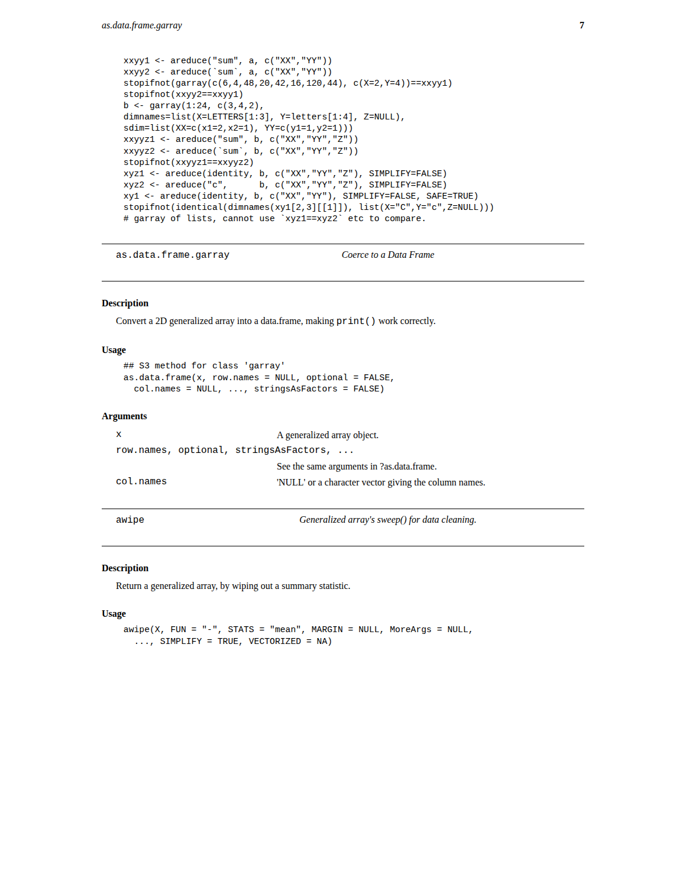as.data.frame.garray 7
xxyy1 <- areduce("sum", a, c("XX","YY"))
xxyy2 <- areduce(`sum`, a, c("XX","YY"))
stopifnot(garray(c(6,4,48,20,42,16,120,44), c(X=2,Y=4))==xxyy1)
stopifnot(xxyy2==xxyy1)
b <- garray(1:24, c(3,4,2),
dimnames=list(X=LETTERS[1:3], Y=letters[1:4], Z=NULL),
sdim=list(XX=c(x1=2,x2=1), YY=c(y1=1,y2=1)))
xxyyz1 <- areduce("sum", b, c("XX","YY","Z"))
xxyyz2 <- areduce(`sum`, b, c("XX","YY","Z"))
stopifnot(xxyyz1==xxyyz2)
xyz1 <- areduce(identity, b, c("XX","YY","Z"), SIMPLIFY=FALSE)
xyz2 <- areduce("c",      b, c("XX","YY","Z"), SIMPLIFY=FALSE)
xy1 <- areduce(identity, b, c("XX","YY"), SIMPLIFY=FALSE, SAFE=TRUE)
stopifnot(identical(dimnames(xy1[2,3][[1]]), list(X="C",Y="c",Z=NULL)))
# garray of lists, cannot use `xyz1==xyz2` etc to compare.
as.data.frame.garray Coerce to a Data Frame
Description
Convert a 2D generalized array into a data.frame, making print() work correctly.
Usage
## S3 method for class 'garray'
as.data.frame(x, row.names = NULL, optional = FALSE,
  col.names = NULL, ..., stringsAsFactors = FALSE)
Arguments
x
A generalized array object.
row.names, optional, stringsAsFactors, ...
See the same arguments in ?as.data.frame.
col.names
'NULL' or a character vector giving the column names.
awipe Generalized array's sweep() for data cleaning.
Description
Return a generalized array, by wiping out a summary statistic.
Usage
awipe(X, FUN = "-", STATS = "mean", MARGIN = NULL, MoreArgs = NULL,
  ..., SIMPLIFY = TRUE, VECTORIZED = NA)